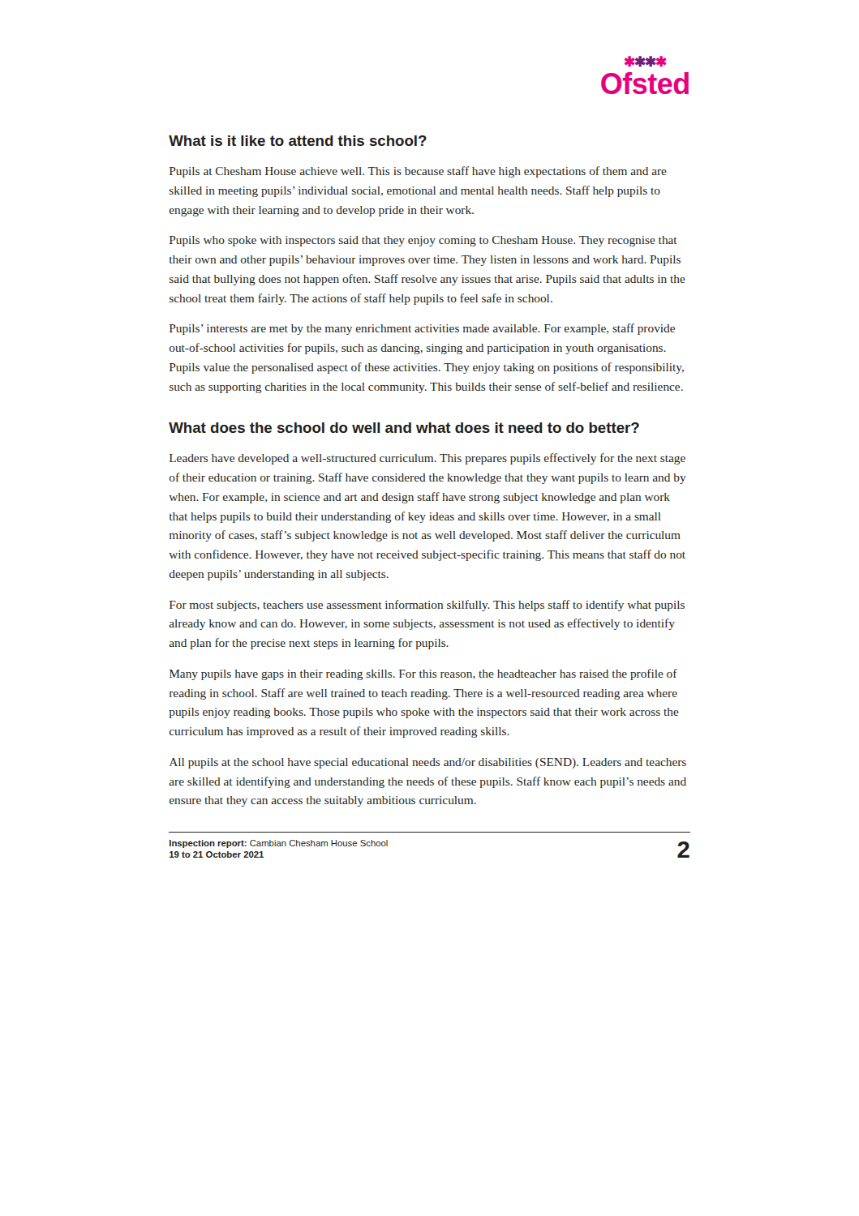✱✱✱✱ Ofsted
What is it like to attend this school?
Pupils at Chesham House achieve well. This is because staff have high expectations of them and are skilled in meeting pupils’ individual social, emotional and mental health needs. Staff help pupils to engage with their learning and to develop pride in their work.
Pupils who spoke with inspectors said that they enjoy coming to Chesham House. They recognise that their own and other pupils’ behaviour improves over time. They listen in lessons and work hard. Pupils said that bullying does not happen often. Staff resolve any issues that arise. Pupils said that adults in the school treat them fairly. The actions of staff help pupils to feel safe in school.
Pupils’ interests are met by the many enrichment activities made available. For example, staff provide out-of-school activities for pupils, such as dancing, singing and participation in youth organisations. Pupils value the personalised aspect of these activities. They enjoy taking on positions of responsibility, such as supporting charities in the local community. This builds their sense of self-belief and resilience.
What does the school do well and what does it need to do better?
Leaders have developed a well-structured curriculum. This prepares pupils effectively for the next stage of their education or training. Staff have considered the knowledge that they want pupils to learn and by when. For example, in science and art and design staff have strong subject knowledge and plan work that helps pupils to build their understanding of key ideas and skills over time. However, in a small minority of cases, staff’s subject knowledge is not as well developed. Most staff deliver the curriculum with confidence. However, they have not received subject-specific training. This means that staff do not deepen pupils’ understanding in all subjects.
For most subjects, teachers use assessment information skilfully. This helps staff to identify what pupils already know and can do. However, in some subjects, assessment is not used as effectively to identify and plan for the precise next steps in learning for pupils.
Many pupils have gaps in their reading skills. For this reason, the headteacher has raised the profile of reading in school. Staff are well trained to teach reading. There is a well-resourced reading area where pupils enjoy reading books. Those pupils who spoke with the inspectors said that their work across the curriculum has improved as a result of their improved reading skills.
All pupils at the school have special educational needs and/or disabilities (SEND). Leaders and teachers are skilled at identifying and understanding the needs of these pupils. Staff know each pupil’s needs and ensure that they can access the suitably ambitious curriculum.
Inspection report: Cambian Chesham House School
19 to 21 October 2021
2